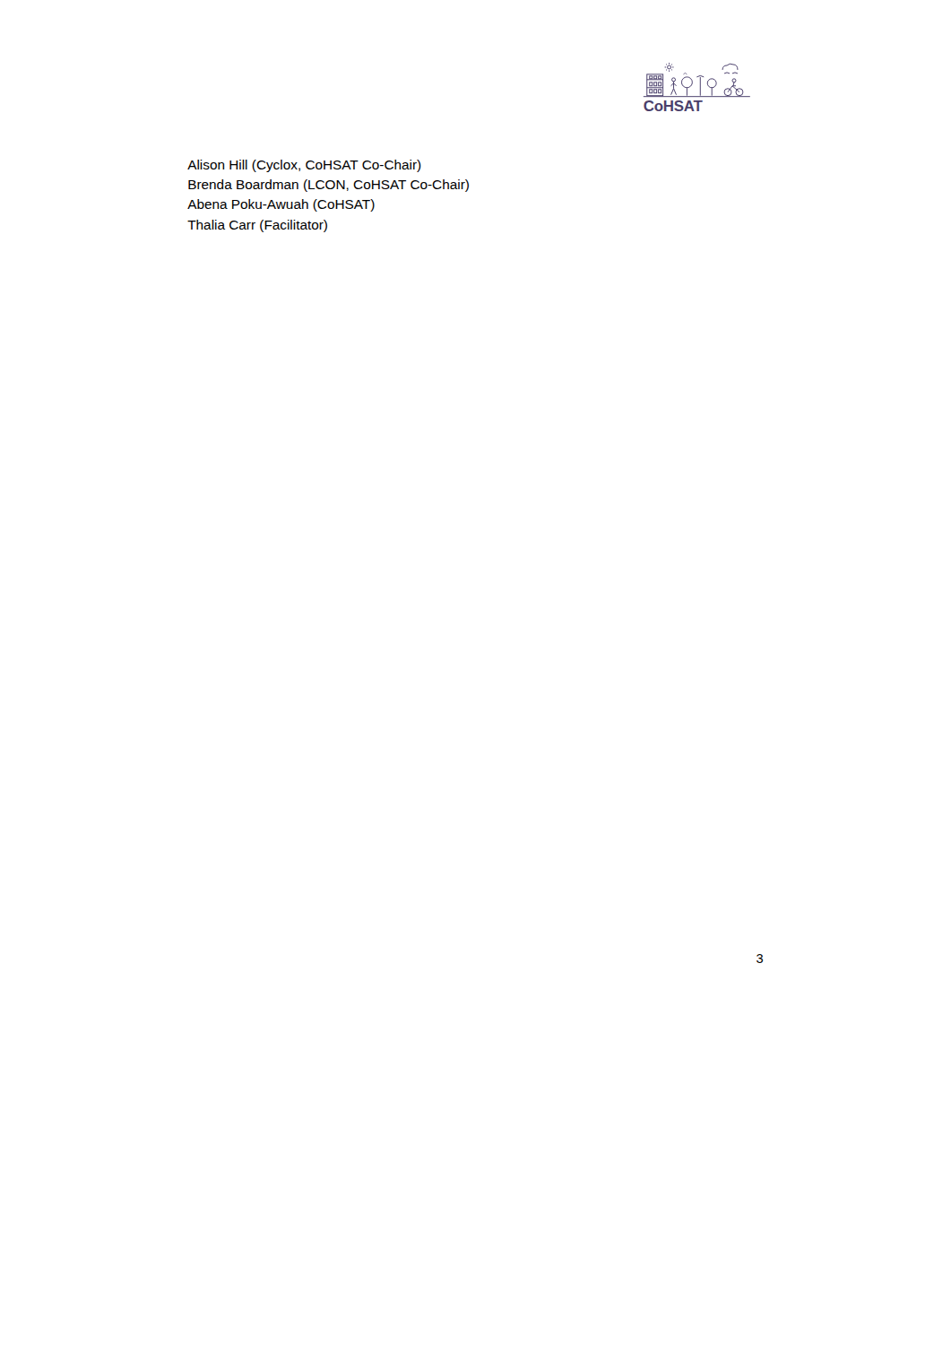CoHSAT
Alison Hill (Cyclox, CoHSAT Co-Chair)
Brenda Boardman (LCON, CoHSAT Co-Chair)
Abena Poku-Awuah (CoHSAT)
Thalia Carr (Facilitator)
3